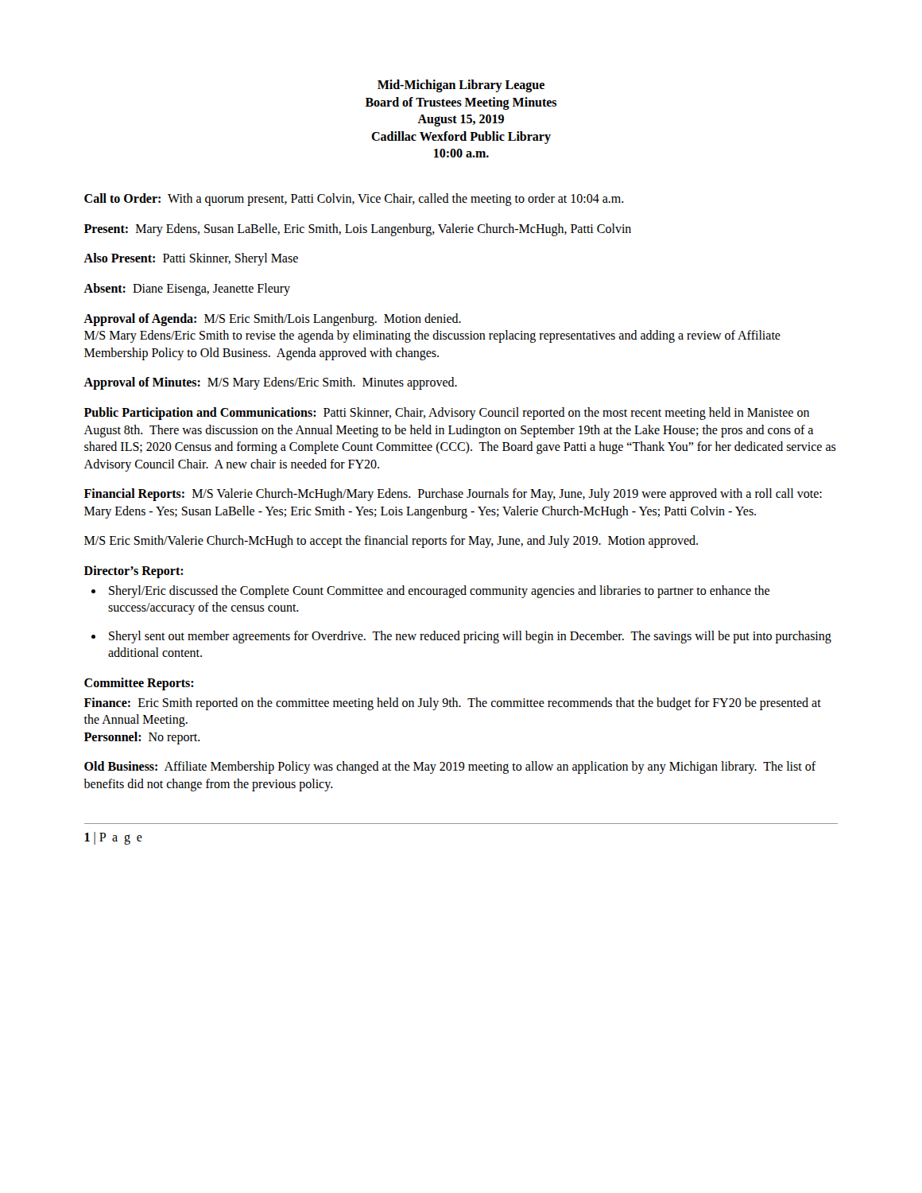Mid-Michigan Library League
Board of Trustees Meeting Minutes
August 15, 2019
Cadillac Wexford Public Library
10:00 a.m.
Call to Order: With a quorum present, Patti Colvin, Vice Chair, called the meeting to order at 10:04 a.m.
Present: Mary Edens, Susan LaBelle, Eric Smith, Lois Langenburg, Valerie Church-McHugh, Patti Colvin
Also Present: Patti Skinner, Sheryl Mase
Absent: Diane Eisenga, Jeanette Fleury
Approval of Agenda: M/S Eric Smith/Lois Langenburg. Motion denied.
M/S Mary Edens/Eric Smith to revise the agenda by eliminating the discussion replacing representatives and adding a review of Affiliate Membership Policy to Old Business. Agenda approved with changes.
Approval of Minutes: M/S Mary Edens/Eric Smith. Minutes approved.
Public Participation and Communications: Patti Skinner, Chair, Advisory Council reported on the most recent meeting held in Manistee on August 8th. There was discussion on the Annual Meeting to be held in Ludington on September 19th at the Lake House; the pros and cons of a shared ILS; 2020 Census and forming a Complete Count Committee (CCC). The Board gave Patti a huge “Thank You” for her dedicated service as Advisory Council Chair. A new chair is needed for FY20.
Financial Reports: M/S Valerie Church-McHugh/Mary Edens. Purchase Journals for May, June, July 2019 were approved with a roll call vote: Mary Edens - Yes; Susan LaBelle - Yes; Eric Smith - Yes; Lois Langenburg - Yes; Valerie Church-McHugh - Yes; Patti Colvin - Yes.
M/S Eric Smith/Valerie Church-McHugh to accept the financial reports for May, June, and July 2019. Motion approved.
Director’s Report:
Sheryl/Eric discussed the Complete Count Committee and encouraged community agencies and libraries to partner to enhance the success/accuracy of the census count.
Sheryl sent out member agreements for Overdrive. The new reduced pricing will begin in December. The savings will be put into purchasing additional content.
Committee Reports:
Finance: Eric Smith reported on the committee meeting held on July 9th. The committee recommends that the budget for FY20 be presented at the Annual Meeting.
Personnel: No report.
Old Business: Affiliate Membership Policy was changed at the May 2019 meeting to allow an application by any Michigan library. The list of benefits did not change from the previous policy.
1 | P a g e